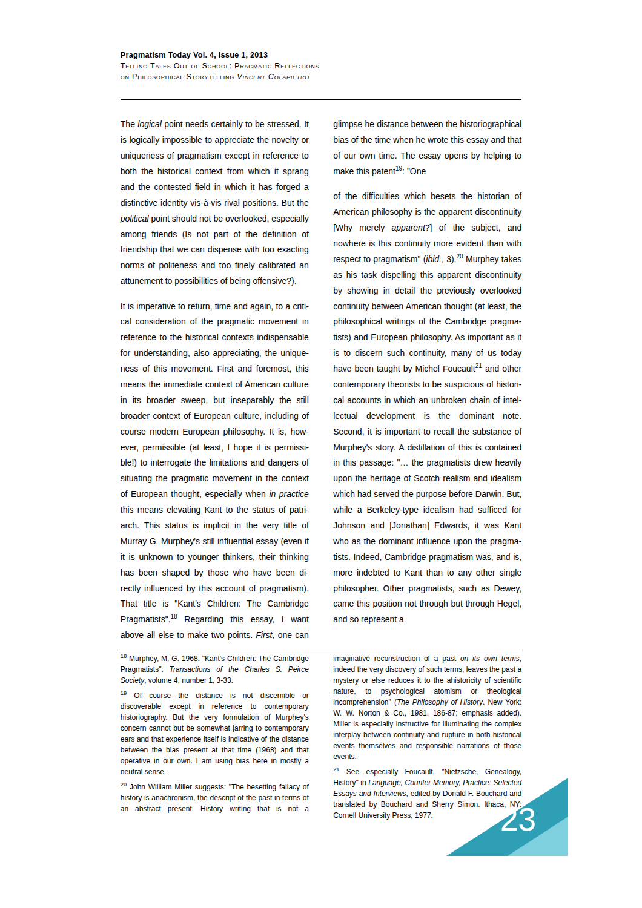Pragmatism Today Vol. 4, Issue 1, 2013
Telling Tales Out of School: Pragmatic Reflections
on Philosophical Storytelling Vincent Colapietro
The logical point needs certainly to be stressed. It is logically impossible to appreciate the novelty or uniqueness of pragmatism except in reference to both the historical context from which it sprang and the contested field in which it has forged a distinctive identity vis-à-vis rival positions. But the political point should not be overlooked, especially among friends (Is not part of the definition of friendship that we can dispense with too exacting norms of politeness and too finely calibrated an attunement to possibilities of being offensive?).
It is imperative to return, time and again, to a critical consideration of the pragmatic movement in reference to the historical contexts indispensable for understanding, also appreciating, the uniqueness of this movement. First and foremost, this means the immediate context of American culture in its broader sweep, but inseparably the still broader context of European culture, including of course modern European philosophy. It is, however, permissible (at least, I hope it is permissible!) to interrogate the limitations and dangers of situating the pragmatic movement in the context of European thought, especially when in practice this means elevating Kant to the status of patriarch. This status is implicit in the very title of Murray G. Murphey's still influential essay (even if it is unknown to younger thinkers, their thinking has been shaped by those who have been directly influenced by this account of pragmatism). That title is "Kant's Children: The Cambridge Pragmatists".18 Regarding this essay, I want above all else to make two points. First, one can glimpse he distance between the historiographical bias of the time when he wrote this essay and that of our own time. The essay opens by helping to make this patent19: "One
of the difficulties which besets the historian of American philosophy is the apparent discontinuity [Why merely apparent?] of the subject, and nowhere is this continuity more evident than with respect to pragmatism" (ibid., 3).20 Murphey takes as his task dispelling this apparent discontinuity by showing in detail the previously overlooked continuity between American thought (at least, the philosophical writings of the Cambridge pragmatists) and European philosophy. As important as it is to discern such continuity, many of us today have been taught by Michel Foucault21 and other contemporary theorists to be suspicious of historical accounts in which an unbroken chain of intellectual development is the dominant note. Second, it is important to recall the substance of Murphey's story. A distillation of this is contained in this passage: "… the pragmatists drew heavily upon the heritage of Scotch realism and idealism which had served the purpose before Darwin. But, while a Berkeley-type idealism had sufficed for Johnson and [Jonathan] Edwards, it was Kant who as the dominant influence upon the pragmatists. Indeed, Cambridge pragmatism was, and is, more indebted to Kant than to any other single philosopher. Other pragmatists, such as Dewey, came this position not through but through Hegel, and so represent a
18 Murphey, M. G. 1968. "Kant's Children: The Cambridge Pragmatists". Transactions of the Charles S. Peirce Society, volume 4, number 1, 3-33.
19 Of course the distance is not discernible or discoverable except in reference to contemporary historiography. But the very formulation of Murphey's concern cannot but be somewhat jarring to contemporary ears and that experience itself is indicative of the distance between the bias present at that time (1968) and that operative in our own. I am using bias here in mostly a neutral sense.
20 John William Miller suggests: "The besetting fallacy of history is anachronism, the descript of the past in terms of an abstract present. History writing that is not a imaginative reconstruction of a past on its own terms, indeed the very discovery of such terms, leaves the past a mystery or else reduces it to the ahistoricity of scientific nature, to psychological atomism or theological incomprehension" (The Philosophy of History. New York: W. W. Norton & Co., 1981, 186-87; emphasis added). Miller is especially instructive for illuminating the complex interplay between continuity and rupture in both historical events themselves and responsible narrations of those events.
21 See especially Foucault, "Nietzsche, Genealogy, History" in Language, Counter-Memory, Practice: Selected Essays and Interviews, edited by Donald F. Bouchard and translated by Bouchard and Sherry Simon. Ithaca, NY: Cornell University Press, 1977.
23